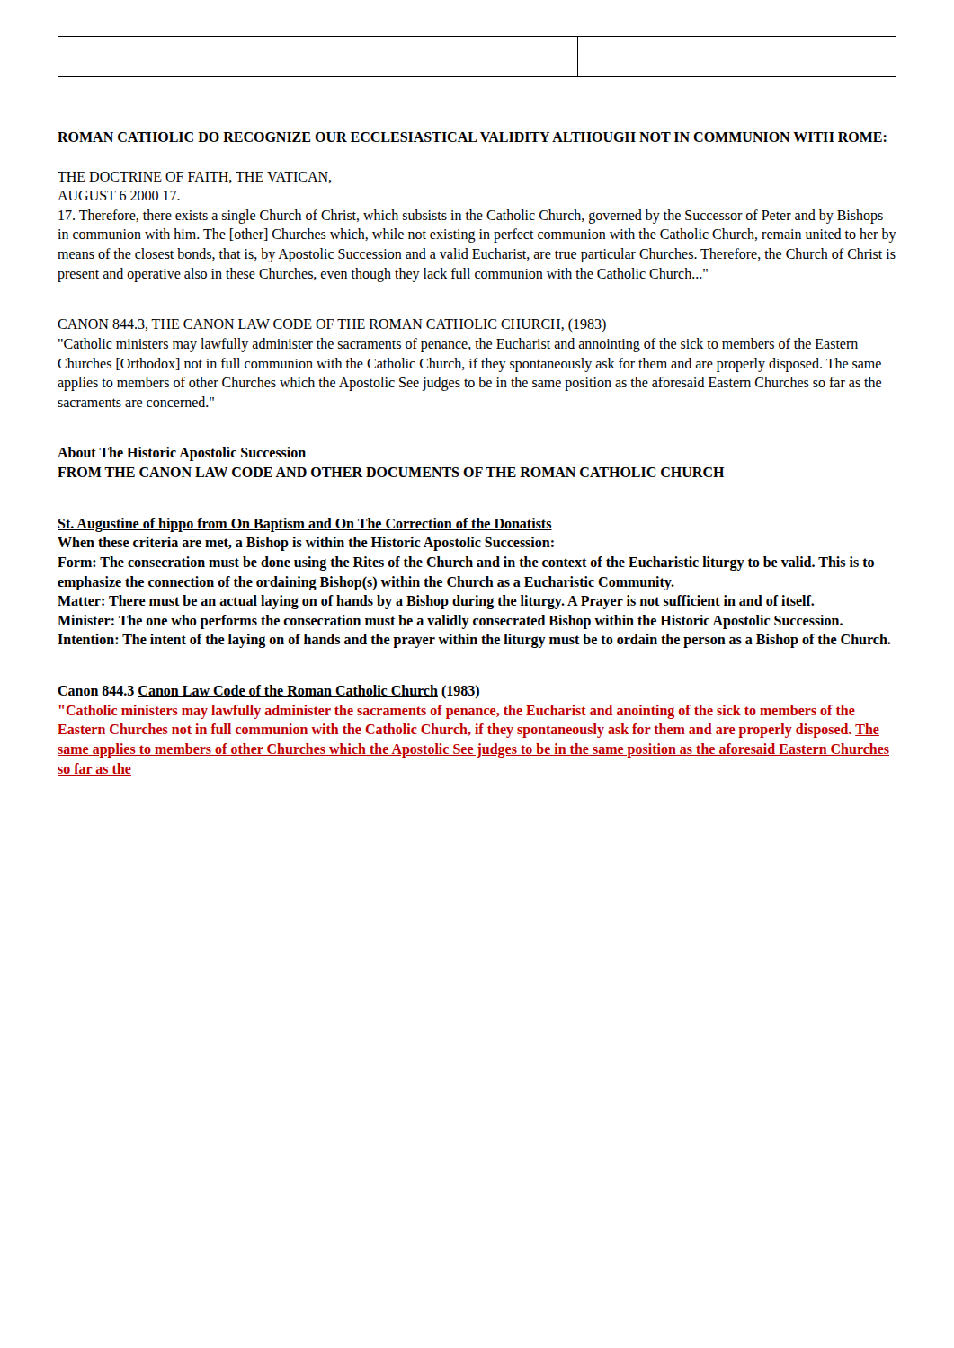Roman Catholic do recognize our ecclesiastical validity although not in communion with Rome:
THE DOCTRINE OF FAITH, THE VATICAN,
AUGUST 6 2000 17.
17. Therefore, there exists a single Church of Christ, which subsists in the Catholic Church, governed by the Successor of Peter and by Bishops in communion with him. The [other] Churches which, while not existing in perfect communion with the Catholic Church, remain united to her by means of the closest bonds, that is, by Apostolic Succession and a valid Eucharist, are true particular Churches. Therefore, the Church of Christ is present and operative also in these Churches, even though they lack full communion with the Catholic Church..."
CANON 844.3, THE CANON LAW CODE OF THE ROMAN CATHOLIC CHURCH, (1983)
"Catholic ministers may lawfully administer the sacraments of penance, the Eucharist and annointing of the sick to members of the Eastern Churches [Orthodox] not in full communion with the Catholic Church, if they spontaneously ask for them and are properly disposed. The same applies to members of other Churches which the Apostolic See judges to be in the same position as the aforesaid Eastern Churches so far as the sacraments are concerned."
About The Historic Apostolic Succession
FROM THE CANON LAW CODE AND OTHER DOCUMENTS OF THE ROMAN CATHOLIC CHURCH
St. Augustine of hippo from On Baptism and On The Correction of the Donatists
When these criteria are met, a Bishop is within the Historic Apostolic Succession:
Form: The consecration must be done using the Rites of the Church and in the context of the Eucharistic liturgy to be valid. This is to emphasize the connection of the ordaining Bishop(s) within the Church as a Eucharistic Community.
Matter: There must be an actual laying on of hands by a Bishop during the liturgy. A Prayer is not sufficient in and of itself.
Minister: The one who performs the consecration must be a validly consecrated Bishop within the Historic Apostolic Succession.
Intention: The intent of the laying on of hands and the prayer within the liturgy must be to ordain the person as a Bishop of the Church.
Canon 844.3 Canon Law Code of the Roman Catholic Church (1983)
"Catholic ministers may lawfully administer the sacraments of penance, the Eucharist and anointing of the sick to members of the Eastern Churches not in full communion with the Catholic Church, if they spontaneously ask for them and are properly disposed. The same applies to members of other Churches which the Apostolic See judges to be in the same position as the aforesaid Eastern Churches so far as the